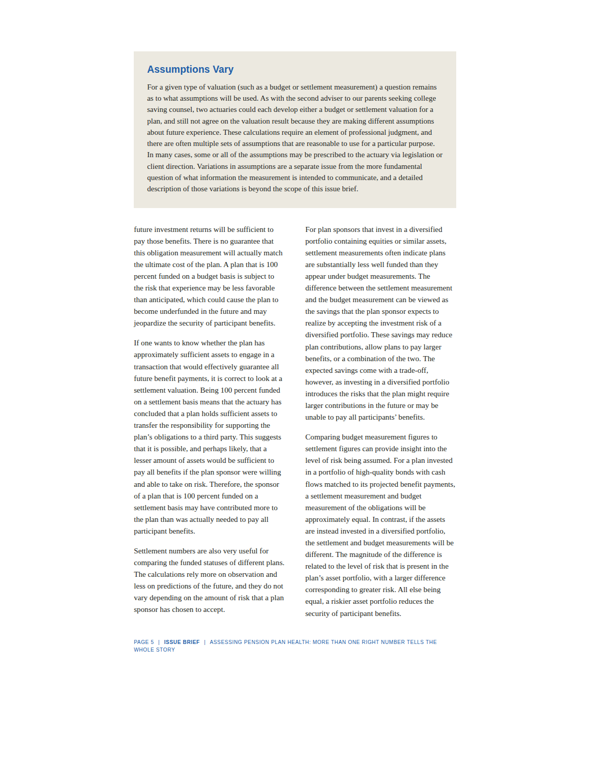Assumptions Vary
For a given type of valuation (such as a budget or settlement measurement) a question remains as to what assumptions will be used. As with the second adviser to our parents seeking college saving counsel, two actuaries could each develop either a budget or settlement valuation for a plan, and still not agree on the valuation result because they are making different assumptions about future experience. These calculations require an element of professional judgment, and there are often multiple sets of assumptions that are reasonable to use for a particular purpose. In many cases, some or all of the assumptions may be prescribed to the actuary via legislation or client direction. Variations in assumptions are a separate issue from the more fundamental question of what information the measurement is intended to communicate, and a detailed description of those variations is beyond the scope of this issue brief.
future investment returns will be sufficient to pay those benefits. There is no guarantee that this obligation measurement will actually match the ultimate cost of the plan. A plan that is 100 percent funded on a budget basis is subject to the risk that experience may be less favorable than anticipated, which could cause the plan to become underfunded in the future and may jeopardize the security of participant benefits.
If one wants to know whether the plan has approximately sufficient assets to engage in a transaction that would effectively guarantee all future benefit payments, it is correct to look at a settlement valuation. Being 100 percent funded on a settlement basis means that the actuary has concluded that a plan holds sufficient assets to transfer the responsibility for supporting the plan’s obligations to a third party. This suggests that it is possible, and perhaps likely, that a lesser amount of assets would be sufficient to pay all benefits if the plan sponsor were willing and able to take on risk. Therefore, the sponsor of a plan that is 100 percent funded on a settlement basis may have contributed more to the plan than was actually needed to pay all participant benefits.
Settlement numbers are also very useful for comparing the funded statuses of different plans. The calculations rely more on observation and less on predictions of the future, and they do not vary depending on the amount of risk that a plan sponsor has chosen to accept.
For plan sponsors that invest in a diversified portfolio containing equities or similar assets, settlement measurements often indicate plans are substantially less well funded than they appear under budget measurements. The difference between the settlement measurement and the budget measurement can be viewed as the savings that the plan sponsor expects to realize by accepting the investment risk of a diversified portfolio. These savings may reduce plan contributions, allow plans to pay larger benefits, or a combination of the two. The expected savings come with a trade-off, however, as investing in a diversified portfolio introduces the risks that the plan might require larger contributions in the future or may be unable to pay all participants’ benefits.
Comparing budget measurement figures to settlement figures can provide insight into the level of risk being assumed. For a plan invested in a portfolio of high-quality bonds with cash flows matched to its projected benefit payments, a settlement measurement and budget measurement of the obligations will be approximately equal. In contrast, if the assets are instead invested in a diversified portfolio, the settlement and budget measurements will be different. The magnitude of the difference is related to the level of risk that is present in the plan’s asset portfolio, with a larger difference corresponding to greater risk. All else being equal, a riskier asset portfolio reduces the security of participant benefits.
PAGE 5 | ISSUE BRIEF | ASSESSING PENSION PLAN HEALTH: MORE THAN ONE RIGHT NUMBER TELLS THE WHOLE STORY